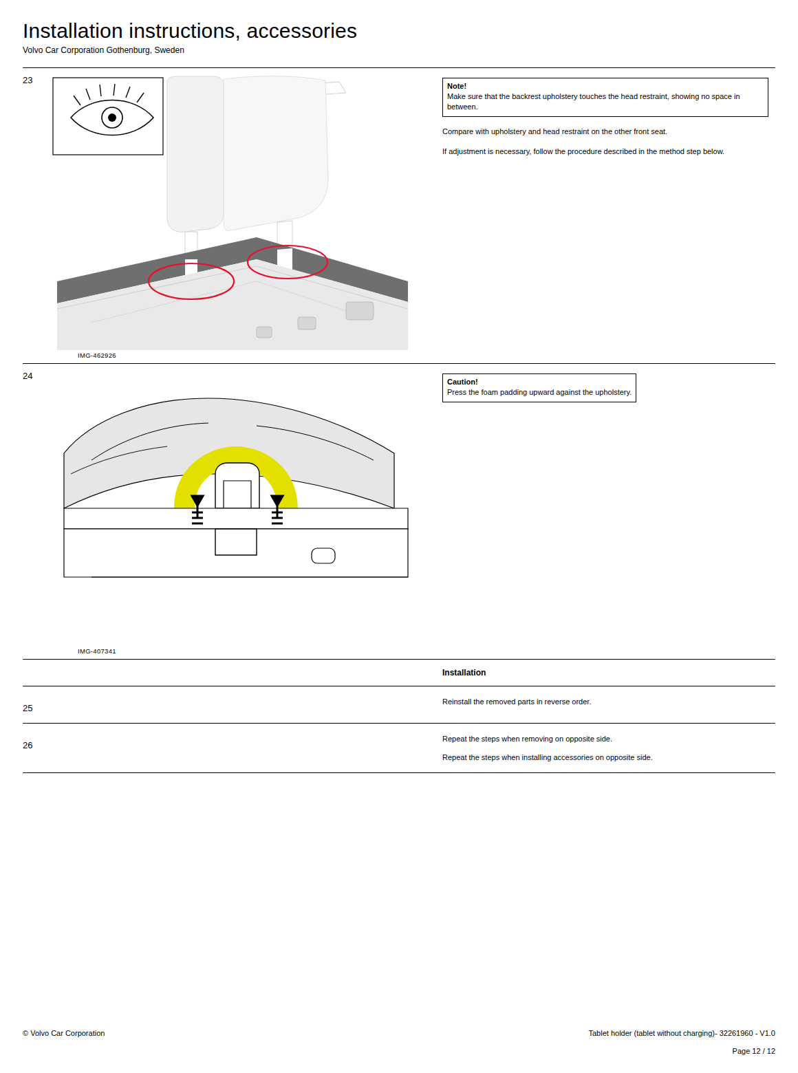Installation instructions, accessories
Volvo Car Corporation Gothenburg, Sweden
| 23 | IMG-462926 | Note! Make sure that the backrest upholstery touches the head restraint, showing no space in between. Compare with upholstery and head restraint on the other front seat. If adjustment is necessary, follow the procedure described in the method step below. |
| 24 | IMG-407341 | Caution! Press the foam padding upward against the upholstery. |
| | | Installation |
| 25 | | Reinstall the removed parts in reverse order. |
| 26 | | Repeat the steps when removing on opposite side. Repeat the steps when installing accessories on opposite side. |
© Volvo Car Corporation Tablet holder (tablet without charging)- 32261960 - V1.0
Page 12 / 12